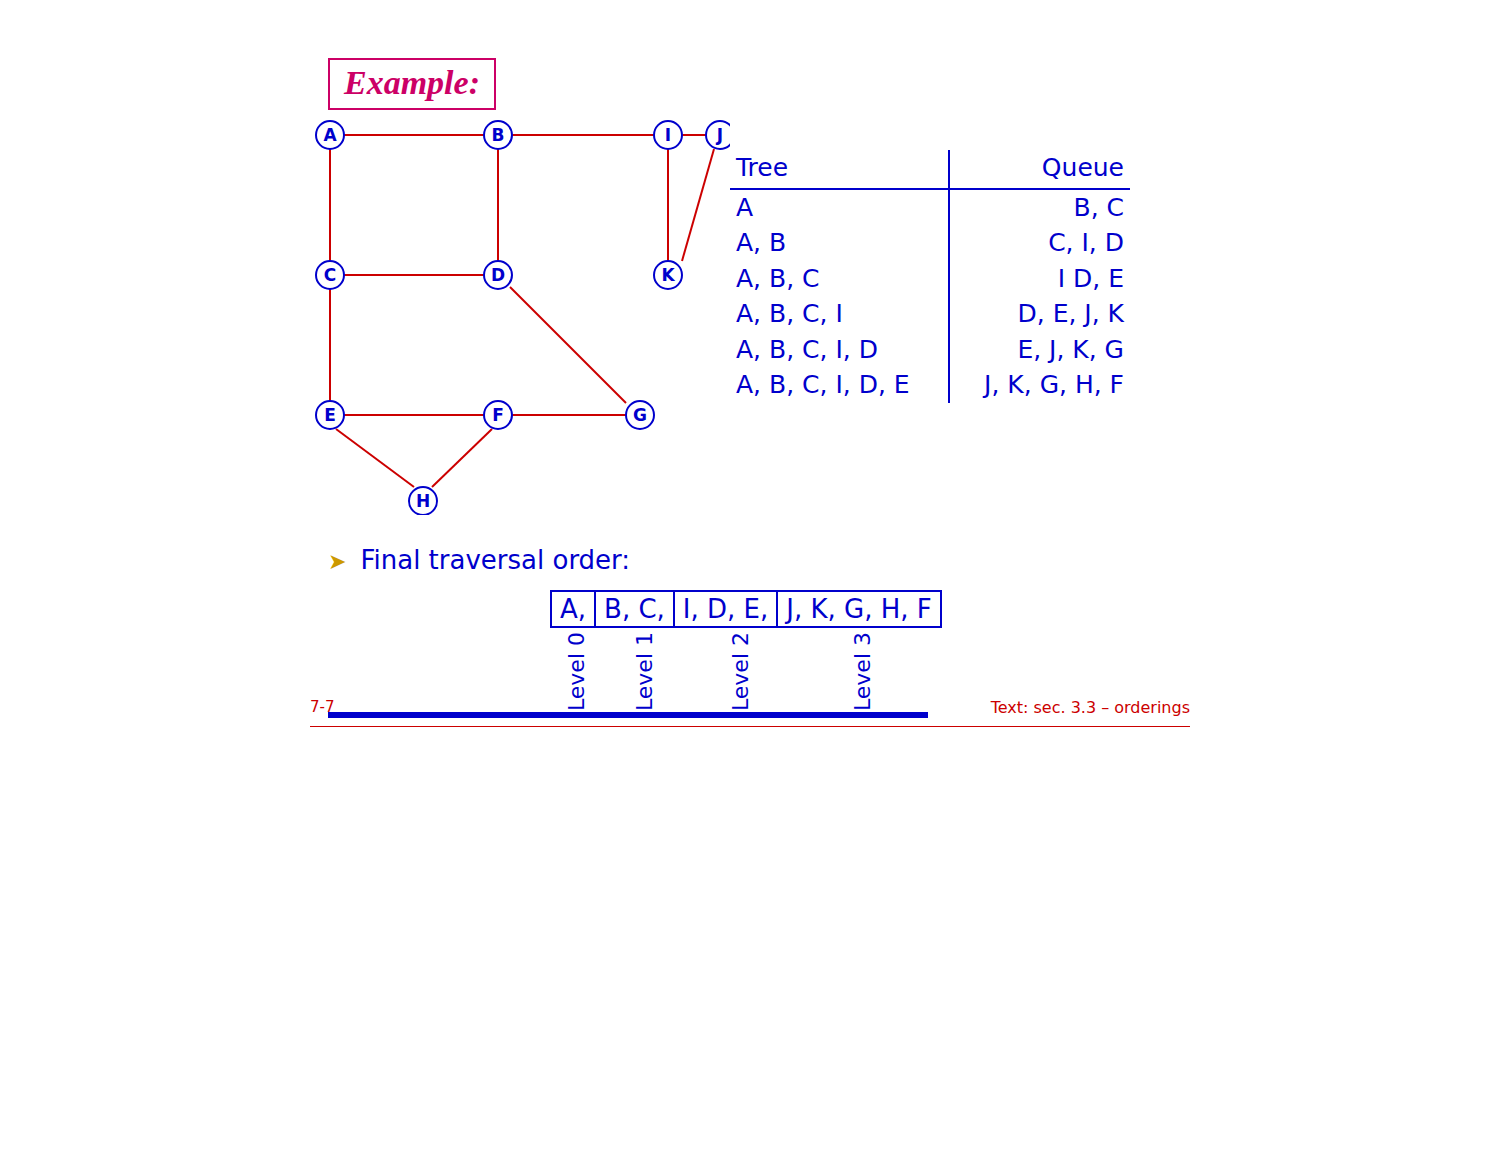Example:
A B I J C D K E F G H
| Tree | Queue |
| --- | --- |
| A | B, C |
| A, B | C, I, D |
| A, B, C | I D, E |
| A, B, C, I | D, E, J, K |
| A, B, C, I, D | E, J, K, G |
| A, B, C, I, D, E | J, K, G, H, F |
➤Final traversal order:
| A, | B, C, | I, D, E, | J, K, G, H, F |
Level 0 Level 1 Level 2 Level 3
7-7
Text: sec. 3.3 – orderings